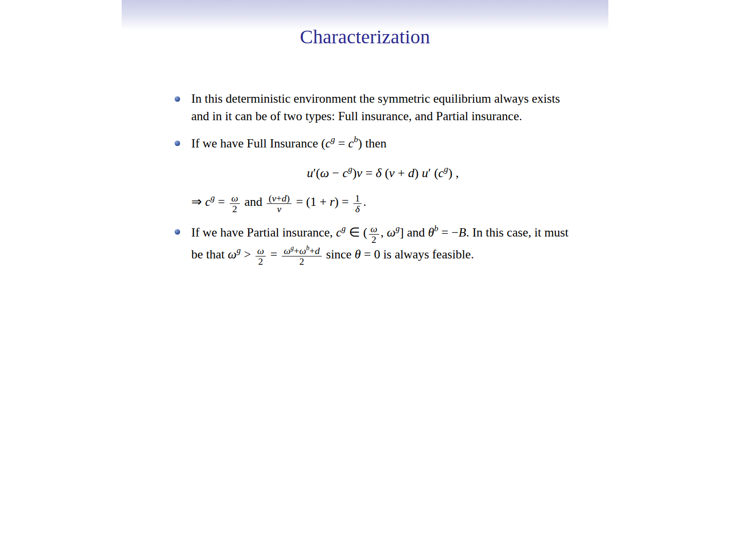Characterization
In this deterministic environment the symmetric equilibrium always exists and in it can be of two types: Full insurance, and Partial insurance.
If we have Full Insurance (cg = cb) then
u′(ω − cg) ν = δ (ν + d) u′ (cg) ,
⇒ cg = ω 2 and (ν+d) ν = (1 + r) = 1 δ.
If we have Partial insurance, cg ∈ (ω 2, ωg] and θb = −B. In this case, it must be that ωg > ω 2 = ωg+ωb+d 2 since θ = 0 is always feasible.